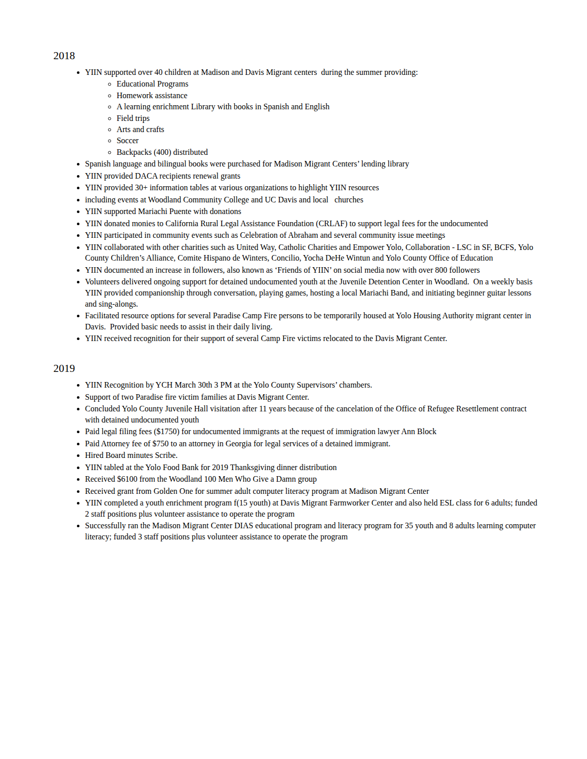2018
YIIN supported over 40 children at Madison and Davis Migrant centers during the summer providing:
Educational Programs
Homework assistance
A learning enrichment Library with books in Spanish and English
Field trips
Arts and crafts
Soccer
Backpacks (400) distributed
Spanish language and bilingual books were purchased for Madison Migrant Centers’ lending library
YIIN provided DACA recipients renewal grants
YIIN provided 30+ information tables at various organizations to highlight YIIN resources
including events at Woodland Community College and UC Davis and local churches
YIIN supported Mariachi Puente with donations
YIIN donated monies to California Rural Legal Assistance Foundation (CRLAF) to support legal fees for the undocumented
YIIN participated in community events such as Celebration of Abraham and several community issue meetings
YIIN collaborated with other charities such as United Way, Catholic Charities and Empower Yolo, Collaboration - LSC in SF, BCFS, Yolo County Children’s Alliance, Comite Hispano de Winters, Concilio, Yocha DeHe Wintun and Yolo County Office of Education
YIIN documented an increase in followers, also known as ‘Friends of YIIN’ on social media now with over 800 followers
Volunteers delivered ongoing support for detained undocumented youth at the Juvenile Detention Center in Woodland. On a weekly basis YIIN provided companionship through conversation, playing games, hosting a local Mariachi Band, and initiating beginner guitar lessons and sing-alongs.
Facilitated resource options for several Paradise Camp Fire persons to be temporarily housed at Yolo Housing Authority migrant center in Davis. Provided basic needs to assist in their daily living.
YIIN received recognition for their support of several Camp Fire victims relocated to the Davis Migrant Center.
2019
YIIN Recognition by YCH March 30th 3 PM at the Yolo County Supervisors’ chambers.
Support of two Paradise fire victim families at Davis Migrant Center.
Concluded Yolo County Juvenile Hall visitation after 11 years because of the cancelation of the Office of Refugee Resettlement contract with detained undocumented youth
Paid legal filing fees ($1750) for undocumented immigrants at the request of immigration lawyer Ann Block
Paid Attorney fee of $750 to an attorney in Georgia for legal services of a detained immigrant.
Hired Board minutes Scribe.
YIIN tabled at the Yolo Food Bank for 2019 Thanksgiving dinner distribution
Received $6100 from the Woodland 100 Men Who Give a Damn group
Received grant from Golden One for summer adult computer literacy program at Madison Migrant Center
YIIN completed a youth enrichment program f(15 youth) at Davis Migrant Farmworker Center and also held ESL class for 6 adults; funded 2 staff positions plus volunteer assistance to operate the program
Successfully ran the Madison Migrant Center DIAS educational program and literacy program for 35 youth and 8 adults learning computer literacy; funded 3 staff positions plus volunteer assistance to operate the program